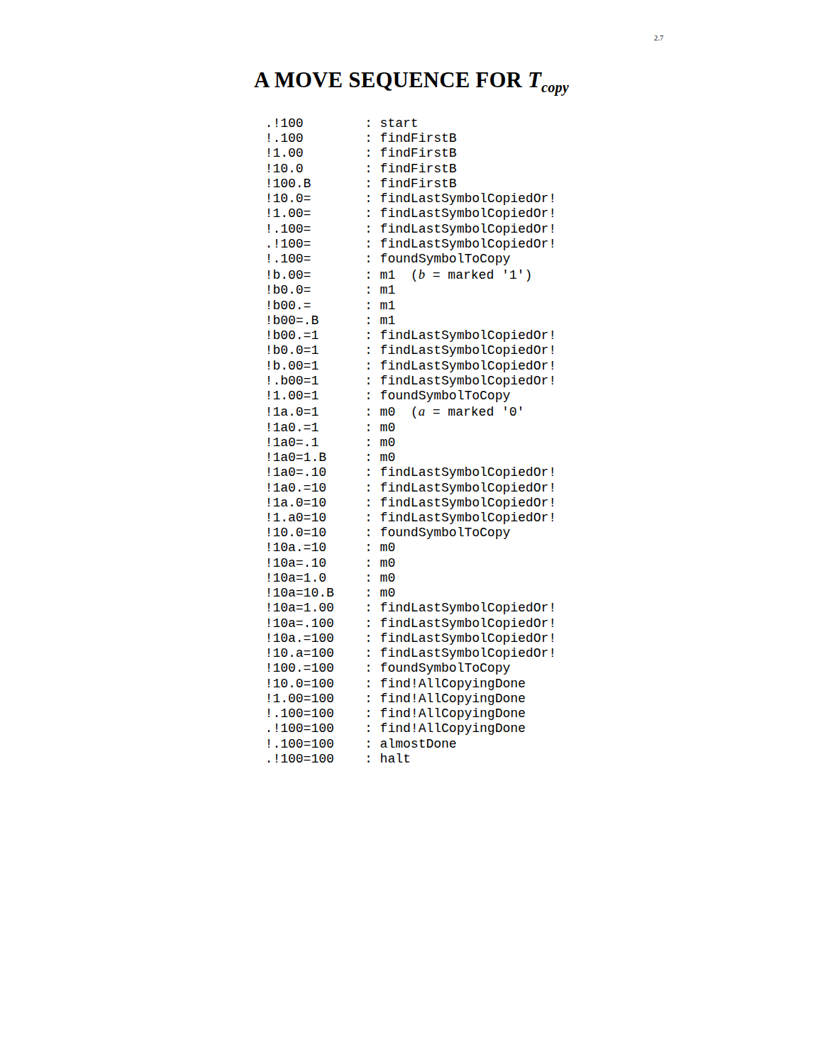2.7
A MOVE SEQUENCE FOR Tcopy
.!100        : start
!.100        : findFirstB
!1.00        : findFirstB
!10.0        : findFirstB
!100.B       : findFirstB
!10.0=       : findLastSymbolCopiedOr!
!1.00=       : findLastSymbolCopiedOr!
!.100=       : findLastSymbolCopiedOr!
.!100=       : findLastSymbolCopiedOr!
!.100=       : foundSymbolToCopy
!b.00=       : m1  (b = marked '1')
!b0.0=       : m1
!b00.=       : m1
!b00=.B      : m1
!b00.=1      : findLastSymbolCopiedOr!
!b0.0=1      : findLastSymbolCopiedOr!
!b.00=1      : findLastSymbolCopiedOr!
!.b00=1      : findLastSymbolCopiedOr!
!1.00=1      : foundSymbolToCopy
!1a.0=1      : m0  (a = marked '0'
!1a0.=1      : m0
!1a0=.1      : m0
!1a0=1.B     : m0
!1a0=.10     : findLastSymbolCopiedOr!
!1a0.=10     : findLastSymbolCopiedOr!
!1a.0=10     : findLastSymbolCopiedOr!
!1.a0=10     : findLastSymbolCopiedOr!
!10.0=10     : foundSymbolToCopy
!10a.=10     : m0
!10a=.10     : m0
!10a=1.0     : m0
!10a=10.B    : m0
!10a=1.00    : findLastSymbolCopiedOr!
!10a=.100    : findLastSymbolCopiedOr!
!10a.=100    : findLastSymbolCopiedOr!
!10.a=100    : findLastSymbolCopiedOr!
!100.=100    : foundSymbolToCopy
!10.0=100    : find!AllCopyingDone
!1.00=100    : find!AllCopyingDone
!.100=100    : find!AllCopyingDone
.!100=100    : find!AllCopyingDone
!.100=100    : almostDone
.!100=100    : halt